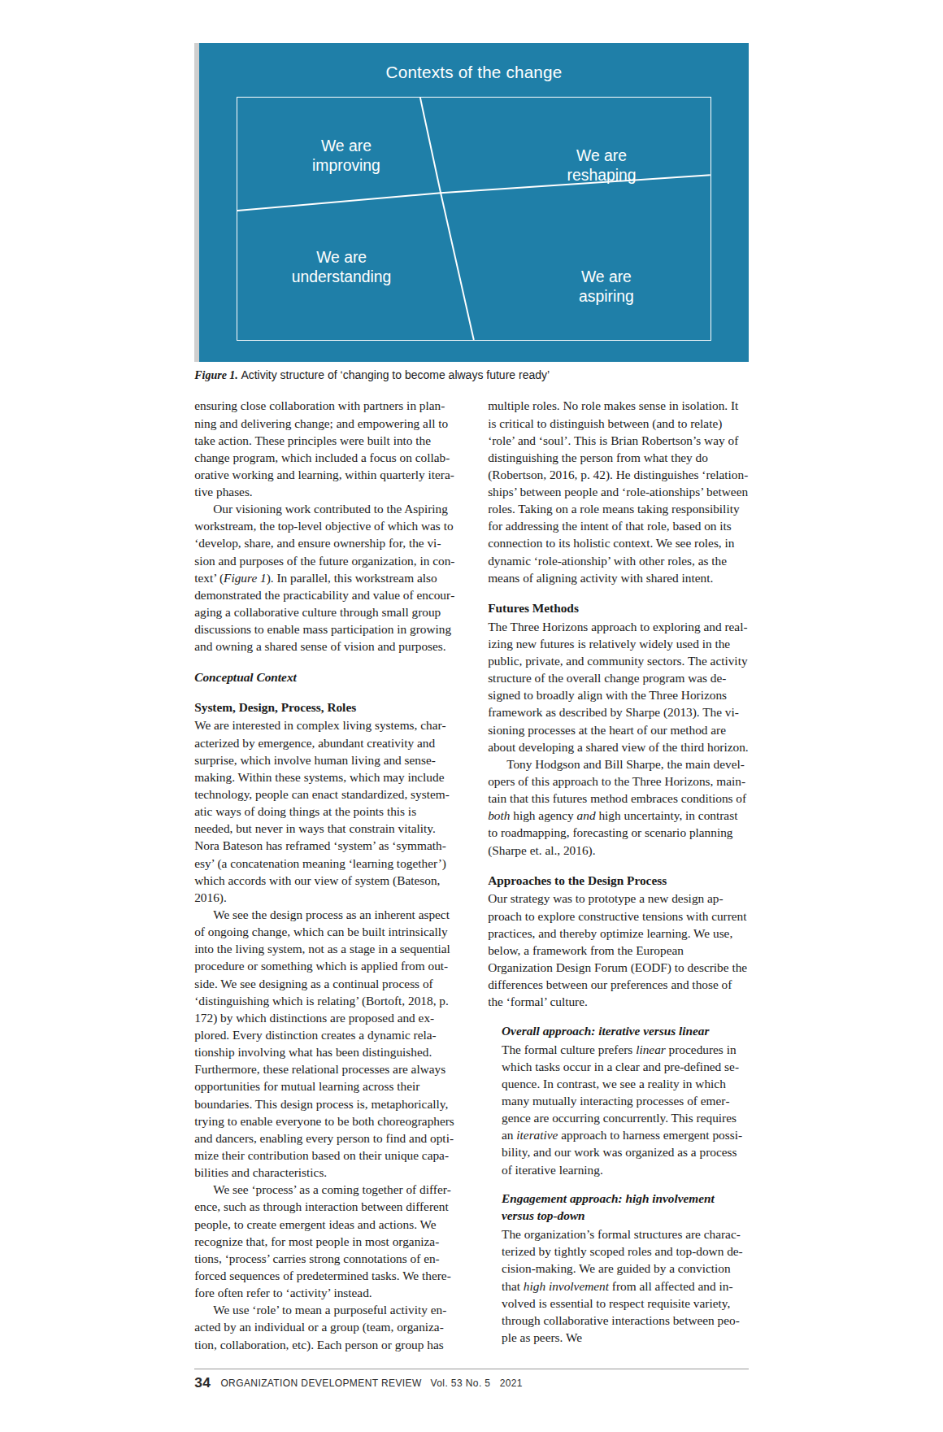Contexts of the change
We are
improving
We are
reshaping
We are
understanding
We are
aspiring
Figure 1. Activity structure of ‘changing to become always future ready’
ensuring close collaboration with partners in planning and delivering change; and empowering all to take action. These principles were built into the change program, which included a focus on collaborative working and learning, within quarterly iterative phases.
Our visioning work contributed to the Aspiring workstream, the top-level objective of which was to ‘develop, share, and ensure ownership for, the vision and purposes of the future organization, in context’ (Figure 1). In parallel, this workstream also demonstrated the practicability and value of encouraging a collaborative culture through small group discussions to enable mass participation in growing and owning a shared sense of vision and purposes.
Conceptual Context
System, Design, Process, Roles
We are interested in complex living systems, characterized by emergence, abundant creativity and surprise, which involve human living and sensemaking. Within these systems, which may include technology, people can enact standardized, systematic ways of doing things at the points this is needed, but never in ways that constrain vitality. Nora Bateson has reframed ‘system’ as ‘symmathesy’ (a concatenation meaning ‘learning together’) which accords with our view of system (Bateson, 2016).
We see the design process as an inherent aspect of ongoing change, which can be built intrinsically into the living system, not as a stage in a sequential procedure or something which is applied from outside. We see designing as a continual process of ‘distinguishing which is relating’ (Bortoft, 2018, p. 172) by which distinctions are proposed and explored. Every distinction creates a dynamic relationship involving what has been distinguished. Furthermore, these relational processes are always opportunities for mutual learning across their boundaries. This design process is, metaphorically, trying to enable everyone to be both choreographers and dancers, enabling every person to find and optimize their contribution based on their unique capabilities and characteristics.
We see ‘process’ as a coming together of difference, such as through interaction between different people, to create emergent ideas and actions. We recognize that, for most people in most organizations, ‘process’ carries strong connotations of enforced sequences of predetermined tasks. We therefore often refer to ‘activity’ instead.
We use ‘role’ to mean a purposeful activity enacted by an individual or a group (team, organization, collaboration, etc). Each person or group has multiple roles. No role makes sense in isolation. It is critical to distinguish between (and to relate) ‘role’ and ‘soul’. This is Brian Robertson’s way of distinguishing the person from what they do (Robertson, 2016, p. 42). He distinguishes ‘relationships’ between people and ‘role-ationships’ between roles. Taking on a role means taking responsibility for addressing the intent of that role, based on its connection to its holistic context. We see roles, in dynamic ‘role-ationship’ with other roles, as the means of aligning activity with shared intent.
Futures Methods
The Three Horizons approach to exploring and realizing new futures is relatively widely used in the public, private, and community sectors. The activity structure of the overall change program was designed to broadly align with the Three Horizons framework as described by Sharpe (2013). The visioning processes at the heart of our method are about developing a shared view of the third horizon.
Tony Hodgson and Bill Sharpe, the main developers of this approach to the Three Horizons, maintain that this futures method embraces conditions of both high agency and high uncertainty, in contrast to roadmapping, forecasting or scenario planning (Sharpe et. al., 2016).
Approaches to the Design Process
Our strategy was to prototype a new design approach to explore constructive tensions with current practices, and thereby optimize learning. We use, below, a framework from the European Organization Design Forum (EODF) to describe the differences between our preferences and those of the ‘formal’ culture.
Overall approach: iterative versus linear
The formal culture prefers linear procedures in which tasks occur in a clear and pre-defined sequence. In contrast, we see a reality in which many mutually interacting processes of emergence are occurring concurrently. This requires an iterative approach to harness emergent possibility, and our work was organized as a process of iterative learning.
Engagement approach: high involvement versus top-down
The organization’s formal structures are characterized by tightly scoped roles and top-down decision-making. We are guided by a conviction that high involvement from all affected and involved is essential to respect requisite variety, through collaborative interactions between people as peers. We
34 ORGANIZATION DEVELOPMENT REVIEWVol. 53 No. 5 2021